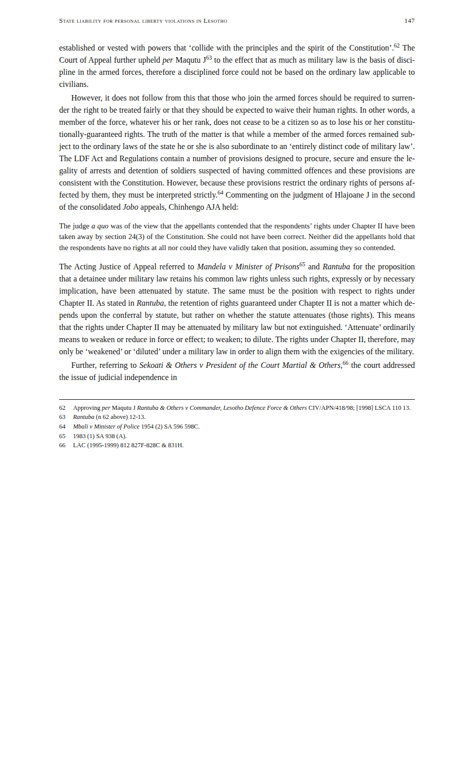State liability for personal liberty violations in Lesotho 147
established or vested with powers that ‘collide with the principles and the spirit of the Constitution’.62 The Court of Appeal further upheld per Maqutu J63 to the effect that as much as military law is the basis of discipline in the armed forces, therefore a disciplined force could not be based on the ordinary law applicable to civilians.
However, it does not follow from this that those who join the armed forces should be required to surrender the right to be treated fairly or that they should be expected to waive their human rights. In other words, a member of the force, whatever his or her rank, does not cease to be a citizen so as to lose his or her constitutionally-guaranteed rights. The truth of the matter is that while a member of the armed forces remained subject to the ordinary laws of the state he or she is also subordinate to an ‘entirely distinct code of military law’. The LDF Act and Regulations contain a number of provisions designed to procure, secure and ensure the legality of arrests and detention of soldiers suspected of having committed offences and these provisions are consistent with the Constitution. However, because these provisions restrict the ordinary rights of persons affected by them, they must be interpreted strictly.64 Commenting on the judgment of Hlajoane J in the second of the consolidated Jobo appeals, Chinhengo AJA held:
The judge a quo was of the view that the appellants contended that the respondents’ rights under Chapter II have been taken away by section 24(3) of the Constitution. She could not have been correct. Neither did the appellants hold that the respondents have no rights at all nor could they have validly taken that position, assuming they so contended.
The Acting Justice of Appeal referred to Mandela v Minister of Prisons65 and Rantuba for the proposition that a detainee under military law retains his common law rights unless such rights, expressly or by necessary implication, have been attenuated by statute. The same must be the position with respect to rights under Chapter II. As stated in Rantuba, the retention of rights guaranteed under Chapter II is not a matter which depends upon the conferral by statute, but rather on whether the statute attenuates (those rights). This means that the rights under Chapter II may be attenuated by military law but not extinguished. ‘Attenuate’ ordinarily means to weaken or reduce in force or effect; to weaken; to dilute. The rights under Chapter II, therefore, may only be ‘weakened’ or ‘diluted’ under a military law in order to align them with the exigencies of the military.
Further, referring to Sekoati & Others v President of the Court Martial & Others,66 the court addressed the issue of judicial independence in
62 Approving per Maqutu J Rantuba & Others v Commander, Lesotho Defence Force & Others CIV/APN/418/98; [1998] LSCA 110 13.
63 Rantuba (n 62 above) 12-13.
64 Mbali v Minister of Police 1954 (2) SA 596 598C.
651983 (1) SA 938 (A).
66 LAC (1995-1999) 812 827F-828C & 831H.